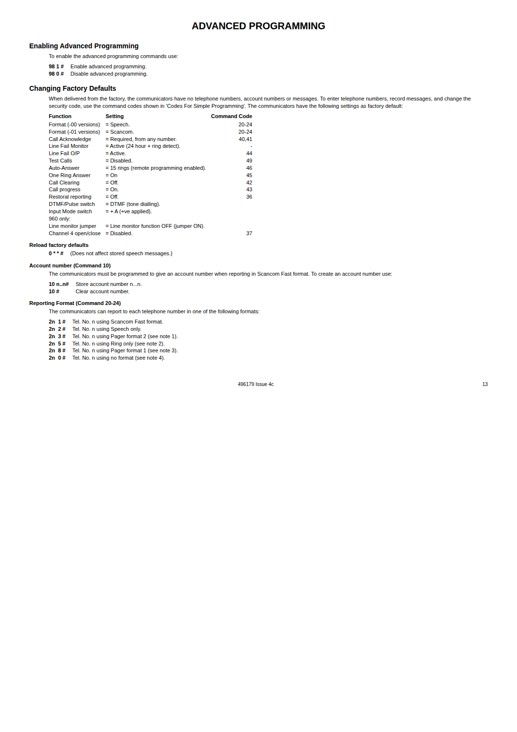ADVANCED PROGRAMMING
Enabling Advanced Programming
To enable the advanced programming commands use:
| 98 1 # | Enable advanced programming. |
| 98 0 # | Disable advanced programming. |
Changing Factory Defaults
When delivered from the factory, the communicators have no telephone numbers, account numbers or messages. To enter telephone numbers, record messages, and change the security code, use the command codes shown in 'Codes For Simple Programming'. The communicators have the following settings as factory default:
| Function | Setting | Command Code |
| Format (-00 versions) | = Speech. | 20-24 |
| Format (-01 versions) | = Scancom. | 20-24 |
| Call Acknowledge | = Required, from any number. | 40,41 |
| Line Fail Monitor | = Active (24 hour + ring detect). | - |
| Line Fail O/P | = Active. | 44 |
| Test Calls | = Disabled. | 49 |
| Auto-Answer | = 15 rings (remote programming enabled). | 46 |
| One Ring Answer | = On | 45 |
| Call Clearing | = Off. | 42 |
| Call progress | = On. | 43 |
| Restoral reporting | = Off. | 36 |
| DTMF/Pulse switch | = DTMF (tone dialling). | |
| Input Mode switch | = + A (+ve applied). | |
| 960 only: | | |
| Line monitor jumper | = Line monitor function OFF (jumper ON). | |
| Channel 4 open/close | = Disabled. | 37 |
Reload factory defaults
| 0 * * # | (Does not affect stored speech messages.) |
Account number (Command 10)
The communicators must be programmed to give an account number when reporting in Scancom Fast format. To create an account number use:
| 10 n..n# | Store account number n...n. |
| 10 # | Clear account number. |
Reporting Format (Command 20-24)
The communicators can report to each telephone number in one of the following formats:
| 2n 1 # | Tel. No. n using Scancom Fast format. |
| 2n 2 # | Tel. No. n using Speech only. |
| 2n 3 # | Tel. No. n using Pager format 2 (see note 1). |
| 2n 5 # | Tel. No. n using Ring only (see note 2). |
| 2n 8 # | Tel. No. n using Pager format 1 (see note 3). |
| 2n 0 # | Tel. No. n using no format (see note 4). |
496179 Issue 4c 13